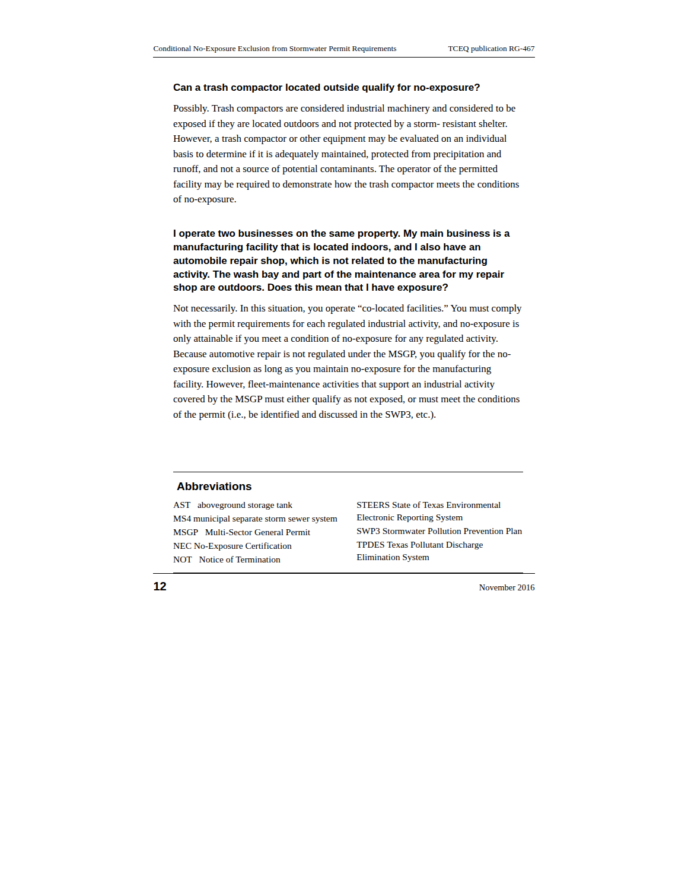Conditional No-Exposure Exclusion from Stormwater Permit Requirements TCEQ publication RG-467
Can a trash compactor located outside qualify for no-exposure?
Possibly. Trash compactors are considered industrial machinery and considered to be exposed if they are located outdoors and not protected by a storm- resistant shelter. However, a trash compactor or other equipment may be evaluated on an individual basis to determine if it is adequately maintained, protected from precipitation and runoff, and not a source of potential contaminants. The operator of the permitted facility may be required to demonstrate how the trash compactor meets the conditions of no-exposure.
I operate two businesses on the same property. My main business is a manufacturing facility that is located indoors, and I also have an automobile repair shop, which is not related to the manufacturing activity. The wash bay and part of the maintenance area for my repair shop are outdoors. Does this mean that I have exposure?
Not necessarily. In this situation, you operate “co-located facilities.” You must comply with the permit requirements for each regulated industrial activity, and no-exposure is only attainable if you meet a condition of no-exposure for any regulated activity. Because automotive repair is not regulated under the MSGP, you qualify for the no-exposure exclusion as long as you maintain no-exposure for the manufacturing facility. However, fleet-maintenance activities that support an industrial activity covered by the MSGP must either qualify as not exposed, or must meet the conditions of the permit (i.e., be identified and discussed in the SWP3, etc.).
Abbreviations
AST aboveground storage tank
MS4 municipal separate storm sewer system
MSGP Multi-Sector General Permit
NEC No-Exposure Certification
NOT Notice of Termination
STEERS State of Texas Environmental Electronic Reporting System
SWP3 Stormwater Pollution Prevention Plan
TPDES Texas Pollutant Discharge Elimination System
12 November 2016